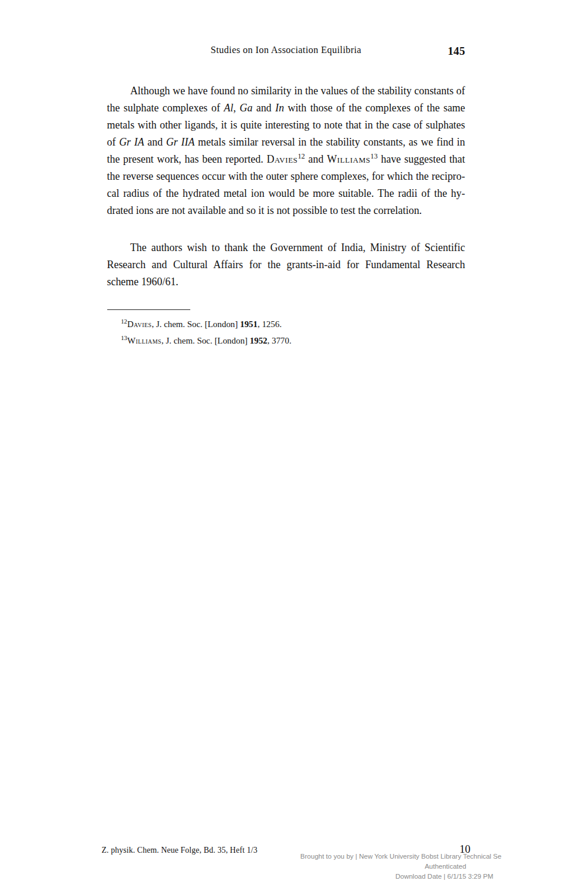Studies on Ion Association Equilibria 145
Although we have found no similarity in the values of the stability constants of the sulphate complexes of Al, Ga and In with those of the complexes of the same metals with other ligands, it is quite interesting to note that in the case of sulphates of Gr IA and Gr IIA metals similar reversal in the stability constants, as we find in the present work, has been reported. Davies12 and Williams13 have suggested that the reverse sequences occur with the outer sphere complexes, for which the reciprocal radius of the hydrated metal ion would be more suitable. The radii of the hydrated ions are not available and so it is not possible to test the correlation.
The authors wish to thank the Government of India, Ministry of Scientific Research and Cultural Affairs for the grants-in-aid for Fundamental Research scheme 1960/61.
12 Davies, J. chem. Soc. [London] 1951, 1256.
13 Williams, J. chem. Soc. [London] 1952, 3770.
Z. physik. Chem. Neue Folge, Bd. 35, Heft 1/3 10
Brought to you by | New York University Bobst Library Technical Se
Authenticated
Download Date | 6/1/15 3:29 PM